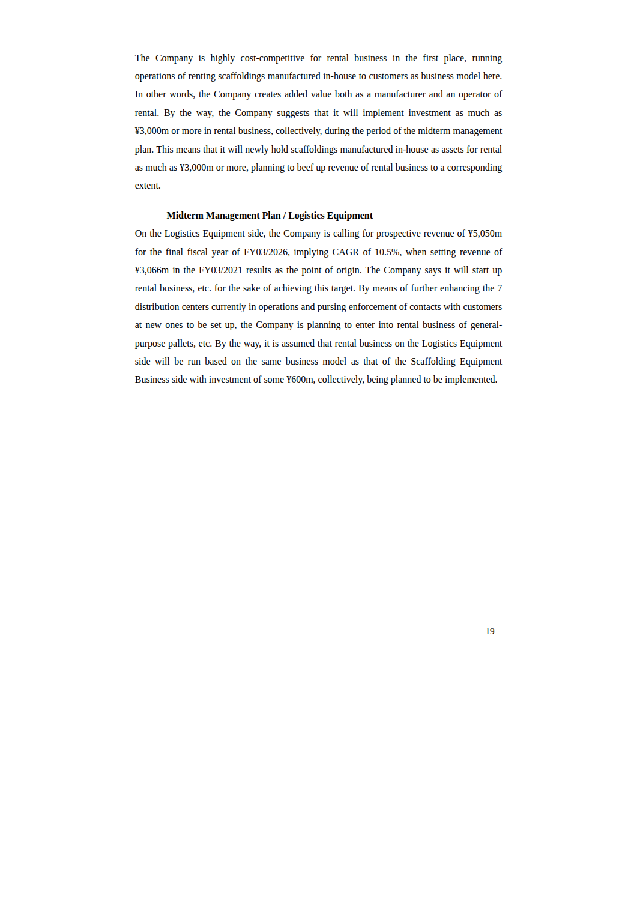The Company is highly cost-competitive for rental business in the first place, running operations of renting scaffoldings manufactured in-house to customers as business model here. In other words, the Company creates added value both as a manufacturer and an operator of rental. By the way, the Company suggests that it will implement investment as much as ¥3,000m or more in rental business, collectively, during the period of the midterm management plan. This means that it will newly hold scaffoldings manufactured in-house as assets for rental as much as ¥3,000m or more, planning to beef up revenue of rental business to a corresponding extent.
Midterm Management Plan / Logistics Equipment
On the Logistics Equipment side, the Company is calling for prospective revenue of ¥5,050m for the final fiscal year of FY03/2026, implying CAGR of 10.5%, when setting revenue of ¥3,066m in the FY03/2021 results as the point of origin. The Company says it will start up rental business, etc. for the sake of achieving this target. By means of further enhancing the 7 distribution centers currently in operations and pursing enforcement of contacts with customers at new ones to be set up, the Company is planning to enter into rental business of general-purpose pallets, etc. By the way, it is assumed that rental business on the Logistics Equipment side will be run based on the same business model as that of the Scaffolding Equipment Business side with investment of some ¥600m, collectively, being planned to be implemented.
19